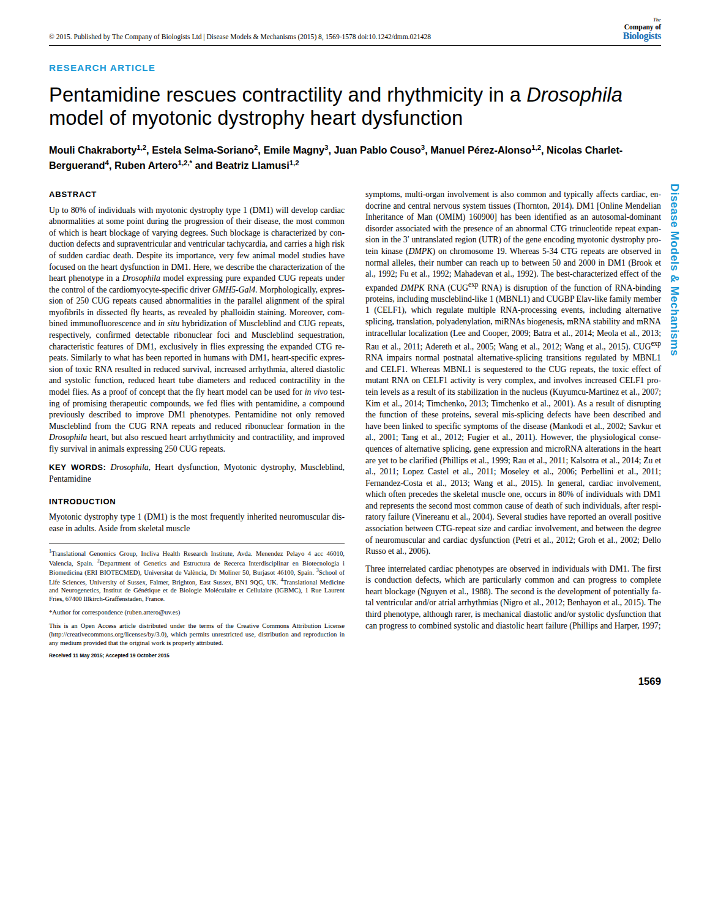© 2015. Published by The Company of Biologists Ltd | Disease Models & Mechanisms (2015) 8, 1569-1578 doi:10.1242/dmm.021428
The Company of Biologists
RESEARCH ARTICLE
Pentamidine rescues contractility and rhythmicity in a Drosophila model of myotonic dystrophy heart dysfunction
Mouli Chakraborty1,2, Estela Selma-Soriano2, Emile Magny3, Juan Pablo Couso3, Manuel Pérez-Alonso1,2, Nicolas Charlet-Berguerand4, Ruben Artero1,2,* and Beatriz Llamusi1,2
Abstract
Up to 80% of individuals with myotonic dystrophy type 1 (DM1) will develop cardiac abnormalities at some point during the progression of their disease, the most common of which is heart blockage of varying degrees. Such blockage is characterized by conduction defects and supraventricular and ventricular tachycardia, and carries a high risk of sudden cardiac death. Despite its importance, very few animal model studies have focused on the heart dysfunction in DM1. Here, we describe the characterization of the heart phenotype in a Drosophila model expressing pure expanded CUG repeats under the control of the cardiomyocyte-specific driver GMH5-Gal4. Morphologically, expression of 250 CUG repeats caused abnormalities in the parallel alignment of the spiral myofibrils in dissected fly hearts, as revealed by phalloidin staining. Moreover, combined immunofluorescence and in situ hybridization of Muscleblind and CUG repeats, respectively, confirmed detectable ribonuclear foci and Muscleblind sequestration, characteristic features of DM1, exclusively in flies expressing the expanded CTG repeats. Similarly to what has been reported in humans with DM1, heart-specific expression of toxic RNA resulted in reduced survival, increased arrhythmia, altered diastolic and systolic function, reduced heart tube diameters and reduced contractility in the model flies. As a proof of concept that the fly heart model can be used for in vivo testing of promising therapeutic compounds, we fed flies with pentamidine, a compound previously described to improve DM1 phenotypes. Pentamidine not only removed Muscleblind from the CUG RNA repeats and reduced ribonuclear formation in the Drosophila heart, but also rescued heart arrhythmicity and contractility, and improved fly survival in animals expressing 250 CUG repeats.
KEY WORDS: Drosophila, Heart dysfunction, Myotonic dystrophy, Muscleblind, Pentamidine
Introduction
Myotonic dystrophy type 1 (DM1) is the most frequently inherited neuromuscular disease in adults. Aside from skeletal muscle
1Translational Genomics Group, Incliva Health Research Institute, Avda. Menendez Pelayo 4 acc 46010, Valencia, Spain. 2Department of Genetics and Estructura de Recerca Interdisciplinar en Biotecnologia i Biomedicina (ERI BIOTECMED), Universitat de València, Dr Moliner 50, Burjasot 46100, Spain. 3School of Life Sciences, University of Sussex, Falmer, Brighton, East Sussex, BN1 9QG, UK. 4Translational Medicine and Neurogenetics, Institut de Génétique et de Biologie Moléculaire et Cellulaire (IGBMC), 1 Rue Laurent Fries, 67400 Illkirch-Graffenstaden, France.
*Author for correspondence (ruben.artero@uv.es)
This is an Open Access article distributed under the terms of the Creative Commons Attribution License (http://creativecommons.org/licenses/by/3.0), which permits unrestricted use, distribution and reproduction in any medium provided that the original work is properly attributed.
Received 11 May 2015; Accepted 19 October 2015
symptoms, multi-organ involvement is also common and typically affects cardiac, endocrine and central nervous system tissues (Thornton, 2014). DM1 [Online Mendelian Inheritance of Man (OMIM) 160900] has been identified as an autosomal-dominant disorder associated with the presence of an abnormal CTG trinucleotide repeat expansion in the 3′ untranslated region (UTR) of the gene encoding myotonic dystrophy protein kinase (DMPK) on chromosome 19. Whereas 5-34 CTG repeats are observed in normal alleles, their number can reach up to between 50 and 2000 in DM1 (Brook et al., 1992; Fu et al., 1992; Mahadevan et al., 1992). The best-characterized effect of the expanded DMPK RNA (CUGexp RNA) is disruption of the function of RNA-binding proteins, including muscleblind-like 1 (MBNL1) and CUGBP Elav-like family member 1 (CELF1), which regulate multiple RNA-processing events, including alternative splicing, translation, polyadenylation, miRNAs biogenesis, mRNA stability and mRNA intracellular localization (Lee and Cooper, 2009; Batra et al., 2014; Meola et al., 2013; Rau et al., 2011; Adereth et al., 2005; Wang et al., 2012; Wang et al., 2015). CUGexp RNA impairs normal postnatal alternative-splicing transitions regulated by MBNL1 and CELF1. Whereas MBNL1 is sequestered to the CUG repeats, the toxic effect of mutant RNA on CELF1 activity is very complex, and involves increased CELF1 protein levels as a result of its stabilization in the nucleus (Kuyumcu-Martinez et al., 2007; Kim et al., 2014; Timchenko, 2013; Timchenko et al., 2001). As a result of disrupting the function of these proteins, several mis-splicing defects have been described and have been linked to specific symptoms of the disease (Mankodi et al., 2002; Savkur et al., 2001; Tang et al., 2012; Fugier et al., 2011). However, the physiological consequences of alternative splicing, gene expression and microRNA alterations in the heart are yet to be clarified (Phillips et al., 1999; Rau et al., 2011; Kalsotra et al., 2014; Zu et al., 2011; Lopez Castel et al., 2011; Moseley et al., 2006; Perbellini et al., 2011; Fernandez-Costa et al., 2013; Wang et al., 2015). In general, cardiac involvement, which often precedes the skeletal muscle one, occurs in 80% of individuals with DM1 and represents the second most common cause of death of such individuals, after respiratory failure (Vinereanu et al., 2004). Several studies have reported an overall positive association between CTG-repeat size and cardiac involvement, and between the degree of neuromuscular and cardiac dysfunction (Petri et al., 2012; Groh et al., 2002; Dello Russo et al., 2006).
Three interrelated cardiac phenotypes are observed in individuals with DM1. The first is conduction defects, which are particularly common and can progress to complete heart blockage (Nguyen et al., 1988). The second is the development of potentially fatal ventricular and/or atrial arrhythmias (Nigro et al., 2012; Benhayon et al., 2015). The third phenotype, although rarer, is mechanical diastolic and/or systolic dysfunction that can progress to combined systolic and diastolic heart failure (Phillips and Harper, 1997;
Disease Models & Mechanisms
1569